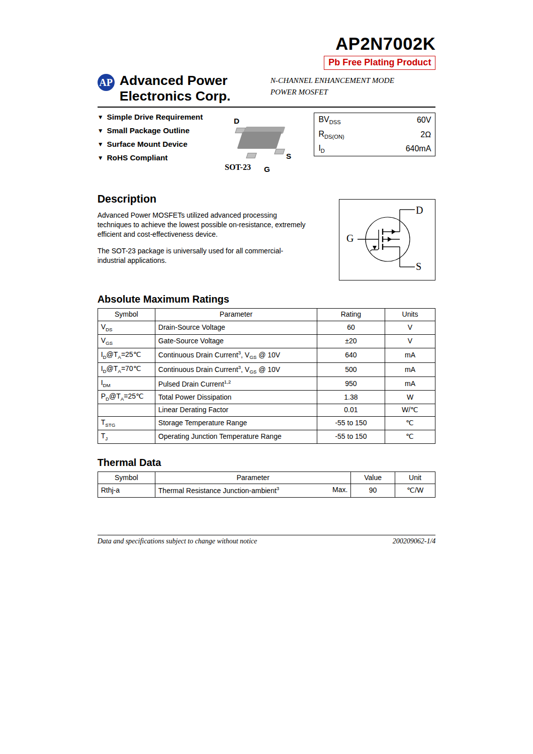AP2N7002K
Pb Free Plating Product
AP
Advanced Power
Electronics Corp.
N-CHANNEL ENHANCEMENT MODE
POWER MOSFET
Simple Drive Requirement
Small Package Outline
Surface Mount Device
RoHS Compliant
D
S
G
SOT-23
| BV DSS | 60V |
| R DS(ON) | 2Ω |
| I D | 640mA |
Description
Advanced Power MOSFETs utilized advanced processing techniques to achieve the lowest possible on-resistance, extremely efficient and cost-effectiveness device.
The SOT-23 package is universally used for all commercial-industrial applications.
D G S
Absolute Maximum Ratings
| Symbol | Parameter | Rating | Units |
| --- | --- | --- | --- |
| V DS | Drain-Source Voltage | 60 | V |
| V GS | Gate-Source Voltage | ±20 | V |
| I D @T A =25℃ | Continuous Drain Current 3 , V GS @ 10V | 640 | mA |
| I D @T A =70℃ | Continuous Drain Current 3 , V GS @ 10V | 500 | mA |
| I DM | Pulsed Drain Current 1,2 | 950 | mA |
| P D @T A =25℃ | Total Power Dissipation | 1.38 | W |
| | Linear Derating Factor | 0.01 | W/℃ |
| T STG | Storage Temperature Range | -55 to 150 | ℃ |
| T J | Operating Junction Temperature Range | -55 to 150 | ℃ |
Thermal Data
| Symbol | Parameter | Value | Unit |
| --- | --- | --- | --- |
| Rthj-a | Thermal Resistance Junction-ambient 3 Max. | 90 | ℃/W |
Data and specifications subject to change without notice
200209062-1/4